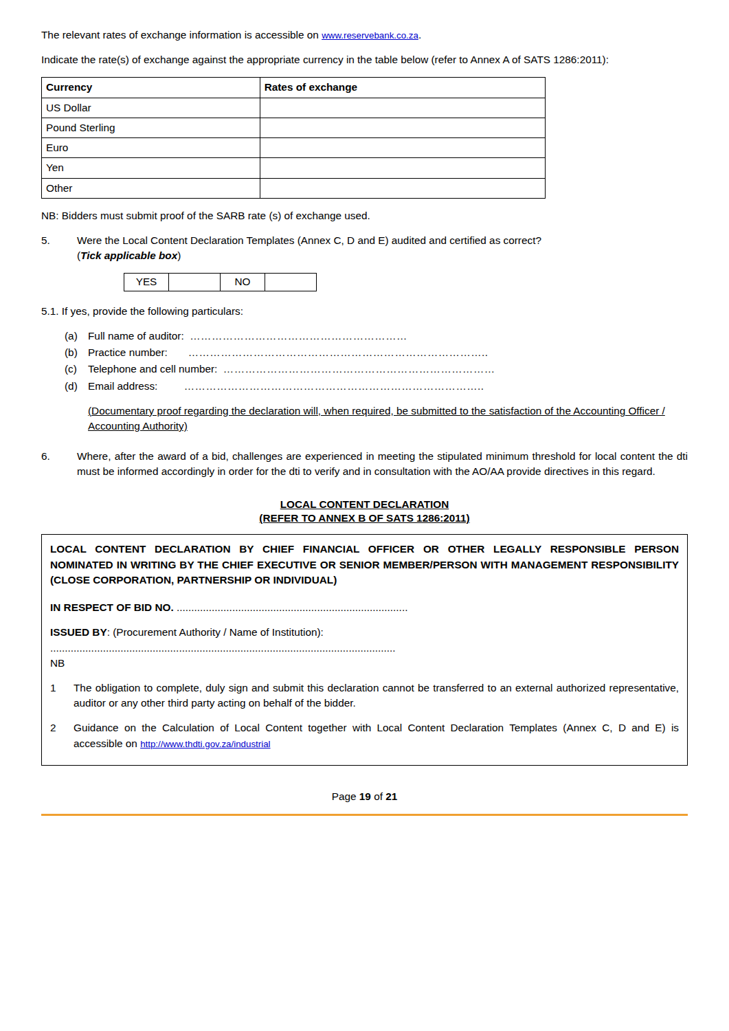The relevant rates of exchange information is accessible on www.reservebank.co.za.
Indicate the rate(s) of exchange against the appropriate currency in the table below (refer to Annex A of SATS 1286:2011):
| Currency | Rates of exchange |
| --- | --- |
| US Dollar | |
| Pound Sterling | |
| Euro | |
| Yen | |
| Other | |
NB: Bidders must submit proof of the SARB rate (s) of exchange used.
5.
Were the Local Content Declaration Templates (Annex C, D and E) audited and certified as correct?
(Tick applicable box)
| YES | | NO | |
5.1. If yes, provide the following particulars:
(a) Full name of auditor: ……………………………………………………
(b) Practice number: ………………………………………………………………………..
(c) Telephone and cell number: …………………………………………………………………
(d) Email address: ………………………………………………………………………..
(Documentary proof regarding the declaration will, when required, be submitted to the satisfaction of the Accounting Officer / Accounting Authority)
6.
Where, after the award of a bid, challenges are experienced in meeting the stipulated minimum threshold for local content the dti must be informed accordingly in order for the dti to verify and in consultation with the AO/AA provide directives in this regard.
LOCAL CONTENT DECLARATION
(REFER TO ANNEX B OF SATS 1286:2011)
LOCAL CONTENT DECLARATION BY CHIEF FINANCIAL OFFICER OR OTHER LEGALLY RESPONSIBLE PERSON NOMINATED IN WRITING BY THE CHIEF EXECUTIVE OR SENIOR MEMBER/PERSON WITH MANAGEMENT RESPONSIBILITY (CLOSE CORPORATION, PARTNERSHIP OR INDIVIDUAL)
IN RESPECT OF BID NO. ...............................................................................
ISSUED BY: (Procurement Authority / Name of Institution):
......................................................................................................................
NB
1
The obligation to complete, duly sign and submit this declaration cannot be transferred to an external authorized representative, auditor or any other third party acting on behalf of the bidder.
2
Guidance on the Calculation of Local Content together with Local Content Declaration Templates (Annex C, D and E) is accessible on http://www.thdti.gov.za/industrial
Page 19 of 21